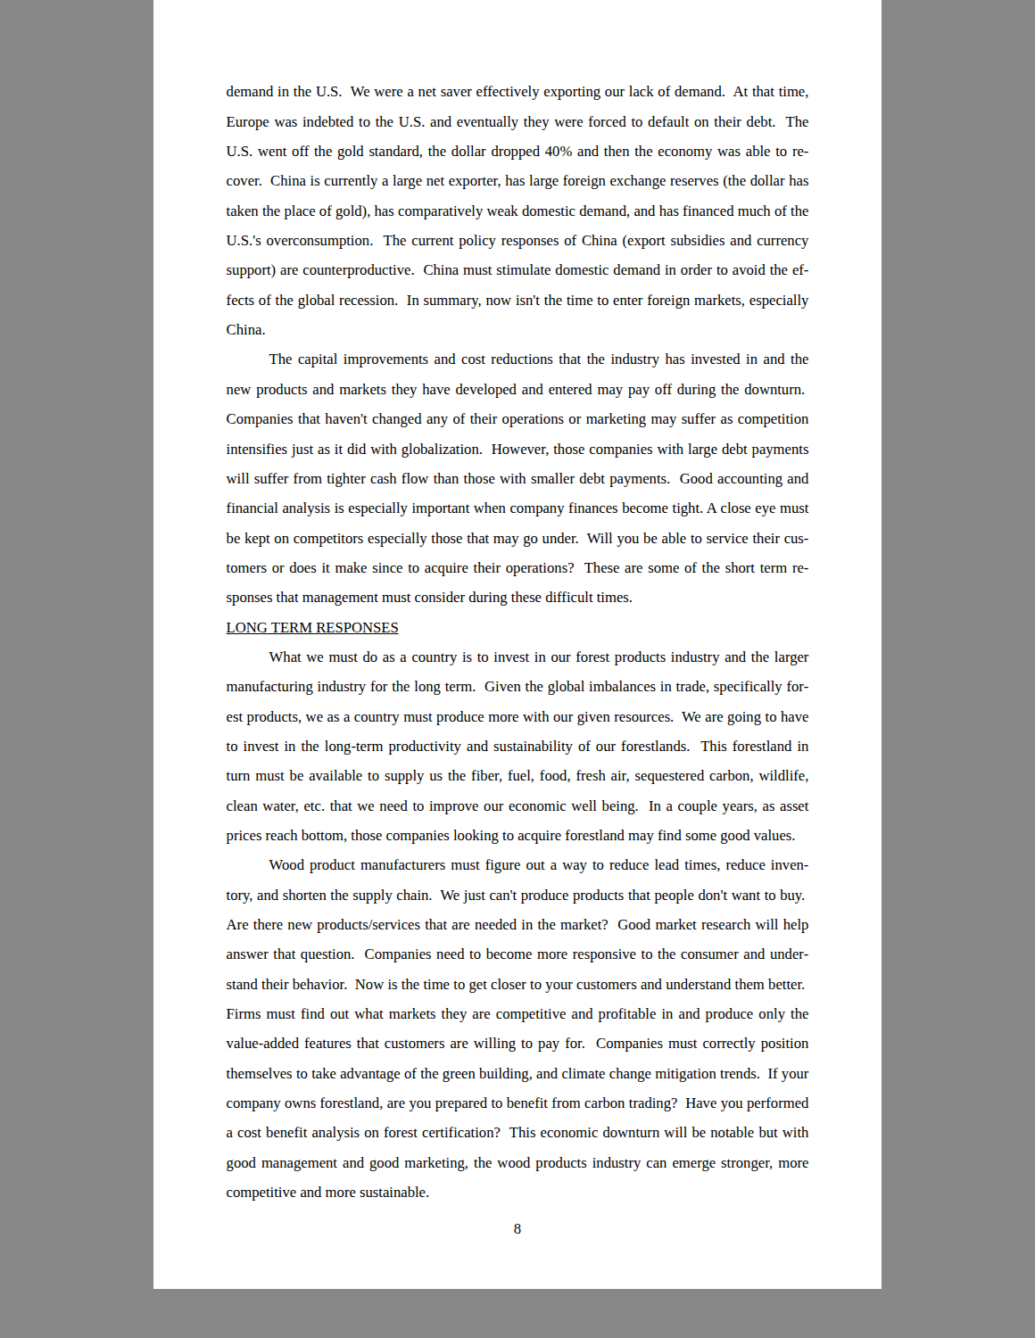demand in the U.S. We were a net saver effectively exporting our lack of demand. At that time, Europe was indebted to the U.S. and eventually they were forced to default on their debt. The U.S. went off the gold standard, the dollar dropped 40% and then the economy was able to recover. China is currently a large net exporter, has large foreign exchange reserves (the dollar has taken the place of gold), has comparatively weak domestic demand, and has financed much of the U.S.'s overconsumption. The current policy responses of China (export subsidies and currency support) are counterproductive. China must stimulate domestic demand in order to avoid the effects of the global recession. In summary, now isn't the time to enter foreign markets, especially China.
The capital improvements and cost reductions that the industry has invested in and the new products and markets they have developed and entered may pay off during the downturn. Companies that haven't changed any of their operations or marketing may suffer as competition intensifies just as it did with globalization. However, those companies with large debt payments will suffer from tighter cash flow than those with smaller debt payments. Good accounting and financial analysis is especially important when company finances become tight. A close eye must be kept on competitors especially those that may go under. Will you be able to service their customers or does it make since to acquire their operations? These are some of the short term responses that management must consider during these difficult times.
LONG TERM RESPONSES
What we must do as a country is to invest in our forest products industry and the larger manufacturing industry for the long term. Given the global imbalances in trade, specifically forest products, we as a country must produce more with our given resources. We are going to have to invest in the long-term productivity and sustainability of our forestlands. This forestland in turn must be available to supply us the fiber, fuel, food, fresh air, sequestered carbon, wildlife, clean water, etc. that we need to improve our economic well being. In a couple years, as asset prices reach bottom, those companies looking to acquire forestland may find some good values.
Wood product manufacturers must figure out a way to reduce lead times, reduce inventory, and shorten the supply chain. We just can't produce products that people don't want to buy. Are there new products/services that are needed in the market? Good market research will help answer that question. Companies need to become more responsive to the consumer and understand their behavior. Now is the time to get closer to your customers and understand them better. Firms must find out what markets they are competitive and profitable in and produce only the value-added features that customers are willing to pay for. Companies must correctly position themselves to take advantage of the green building, and climate change mitigation trends. If your company owns forestland, are you prepared to benefit from carbon trading? Have you performed a cost benefit analysis on forest certification? This economic downturn will be notable but with good management and good marketing, the wood products industry can emerge stronger, more competitive and more sustainable.
8